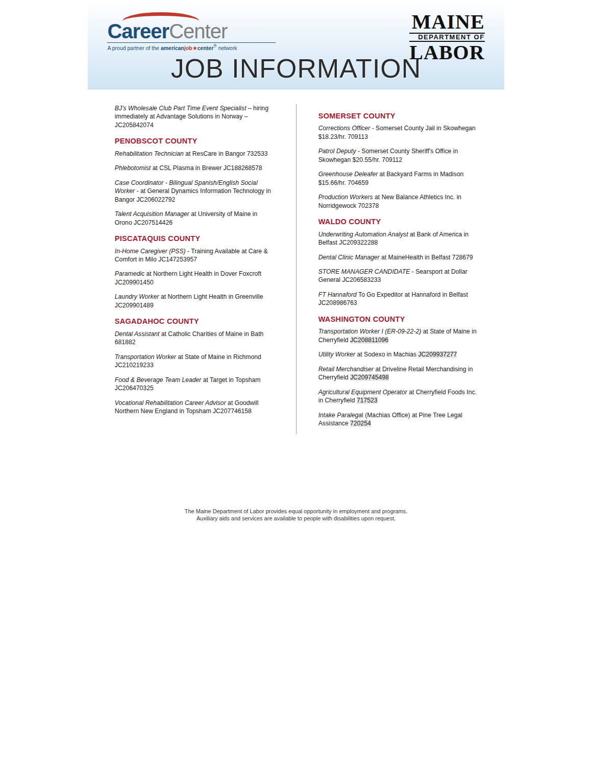Career Center
A proud partner of the american job★center® network
MAINE
DEPARTMENT OF
LABOR
JOB INFORMATION
BJ’s Wholesale Club Part Time Event Specialist – hiring immediately at Advantage Solutions in Norway – JC205842074
PENOBSCOT COUNTY
Rehabilitation Technician at ResCare in Bangor 732533
Phlebotomist at CSL Plasma in Brewer JC188268578
Case Coordinator - Bilingual Spanish/English Social Worker - at General Dynamics Information Technology in Bangor JC206022792
Talent Acquisition Manager at University of Maine in Orono JC207514426
PISCATAQUIS COUNTY
In-Home Caregiver (PSS) - Training Available at Care & Comfort in Milo JC147253957
Paramedic at Northern Light Health in Dover Foxcroft JC209901450
Laundry Worker at Northern Light Health in Greenville JC209901489
SAGADAHOC COUNTY
Dental Assistant at Catholic Charities of Maine in Bath 681882
Transportation Worker at State of Maine in Richmond JC210219233
Food & Beverage Team Leader at Target in Topsham JC206470325
Vocational Rehabilitation Career Advisor at Goodwill Northern New England in Topsham JC207746158
SOMERSET COUNTY
Corrections Officer - Somerset County Jail in Skowhegan $18.23/hr. 709113
Patrol Deputy - Somerset County Sheriff's Office in Skowhegan $20.55/hr. 709112
Greenhouse Deleafer at Backyard Farms in Madison $15.66/hr. 704659
Production Workers at New Balance Athletics Inc. in Norridgewock 702378
WALDO COUNTY
Underwriting Automation Analyst at Bank of America in Belfast JC209322288
Dental Clinic Manager at MaineHealth in Belfast 728679
STORE MANAGER CANDIDATE - Searsport at Dollar General JC206583233
FT Hannaford To Go Expeditor at Hannaford in Belfast JC208986763
WASHINGTON COUNTY
Transportation Worker I (ER-09-22-2) at State of Maine in Cherryfield JC208811096
Utility Worker at Sodexo in Machias JC209937277
Retail Merchandiser at Driveline Retail Merchandising in Cherryfield JC209745498
Agricultural Equipment Operator at Cherryfield Foods Inc. in Cherryfield 717523
Intake Paralegal (Machias Office) at Pine Tree Legal Assistance 720254
The Maine Department of Labor provides equal opportunity in employment and programs.
Auxiliary aids and services are available to people with disabilities upon request.